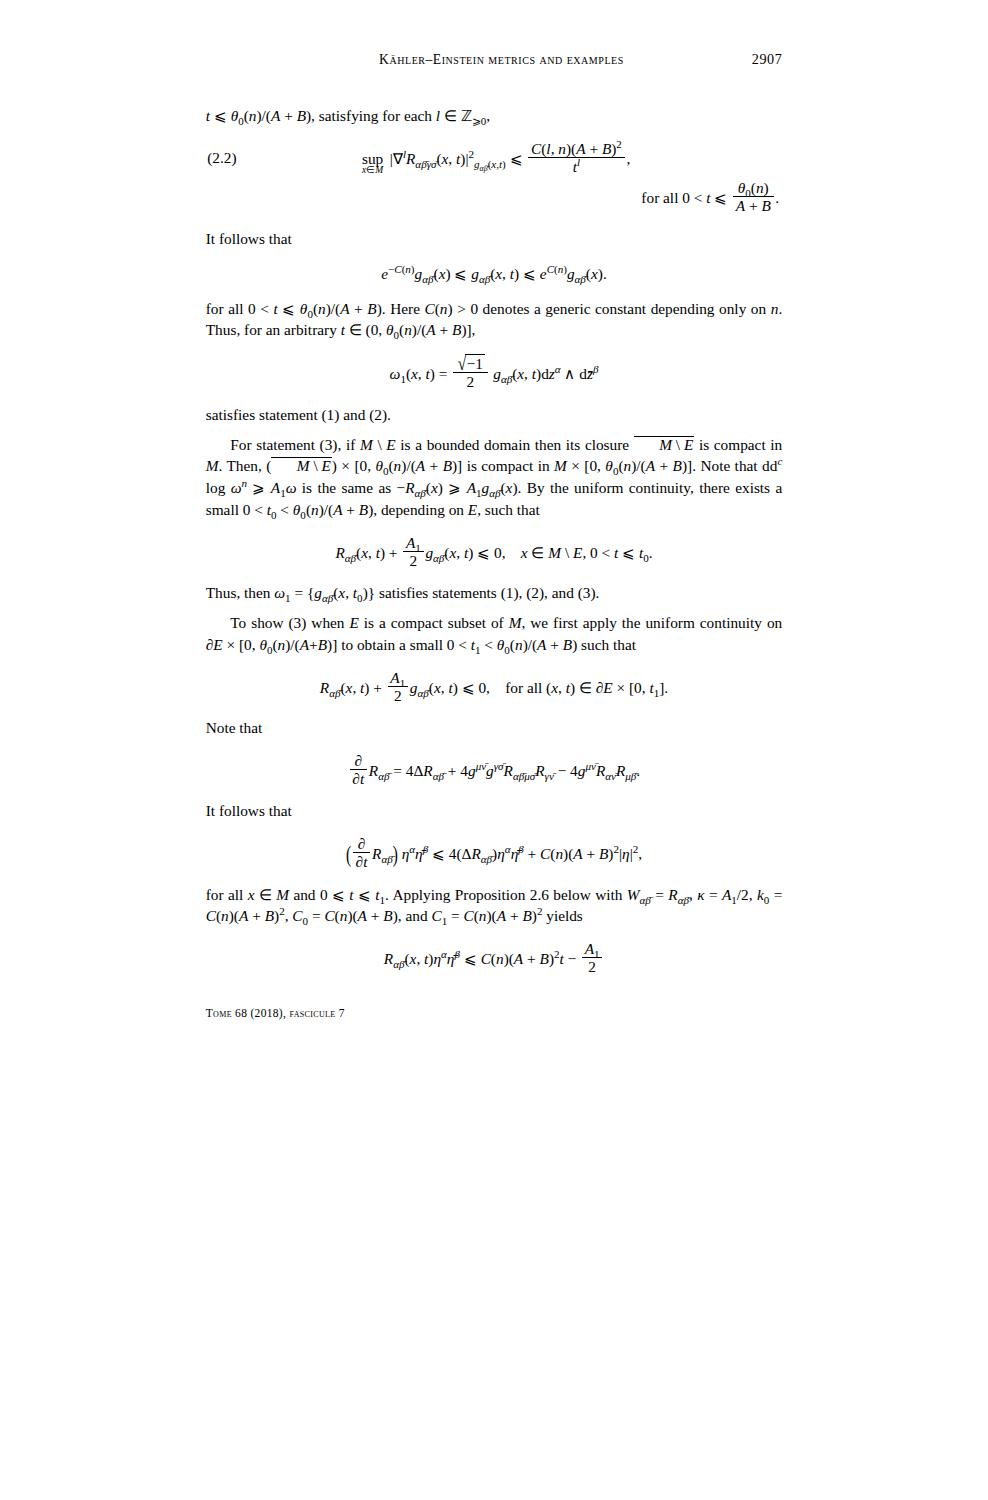Kähler–Einstein metrics and examples
2907
t ⩽ θ0(n)/(A + B), satisfying for each l ∈ ℤ⩾0,
(2.2)
sup x∈M |∇lRαβ̄γσ̄(x, t)|2gαβ̄(x,t) ⩽ C(l, n)(A + B)2 tl,
for all 0 < t ⩽ θ0(n) A + B.
It follows that
e−C(n)gαβ̄(x) ⩽ gαβ̄(x, t) ⩽ eC(n)gαβ̄(x).
for all 0 < t ⩽ θ0(n)/(A + B). Here C(n) > 0 denotes a generic constant depending only on n. Thus, for an arbitrary t ∈ (0, θ0(n)/(A + B)],
ω1(x, t) = √−12 gαβ̄(x, t)dzα ∧ dz̄β
satisfies statement (1) and (2).
For statement (3), if M \ E is a bounded domain then its closure M \ E is compact in M. Then, (M \ E) × [0, θ0(n)/(A + B)] is compact in M × [0, θ0(n)/(A + B)]. Note that ddc log ωn ⩾ A1ω is the same as −Rαβ̄(x) ⩾ A1gαβ̄(x). By the uniform continuity, there exists a small 0 < t0 < θ0(n)/(A + B), depending on E, such that
Rαβ̄(x, t) + A12 gαβ̄(x, t) ⩽ 0, x ∈ M \ E, 0 < t ⩽ t0.
Thus, then ω1 = {gαβ̄(x, t0)} satisfies statements (1), (2), and (3).
To show (3) when E is a compact subset of M, we first apply the uniform continuity on ∂E × [0, θ0(n)/(A+B)] to obtain a small 0 < t1 < θ0(n)/(A + B) such that
Rαβ̄(x, t) + A12 gαβ̄(x, t) ⩽ 0, for all (x, t) ∈ ∂E × [0, t1].
Note that
∂∂t Rαβ̄ = 4ΔRαβ̄ + 4gμν̄gγσ̄Rαβ̄μσ̄Rγν̄ − 4gμν̄Rαν̄Rμβ̄.
It follows that
(∂∂t Rαβ̄) ηαη̄β ⩽ 4(ΔRαβ̄)ηαη̄β + C(n)(A + B)2|η|2,
for all x ∈ M and 0 ⩽ t ⩽ t1. Applying Proposition 2.6 below with Wαβ̄ = Rαβ̄, κ = A1/2, k0 = C(n)(A + B)2, C0 = C(n)(A + B), and C1 = C(n)(A + B)2 yields
Rαβ̄(x, t)ηαη̄β ⩽ C(n)(A + B)2t − A12
Tome 68 (2018), fascicule 7